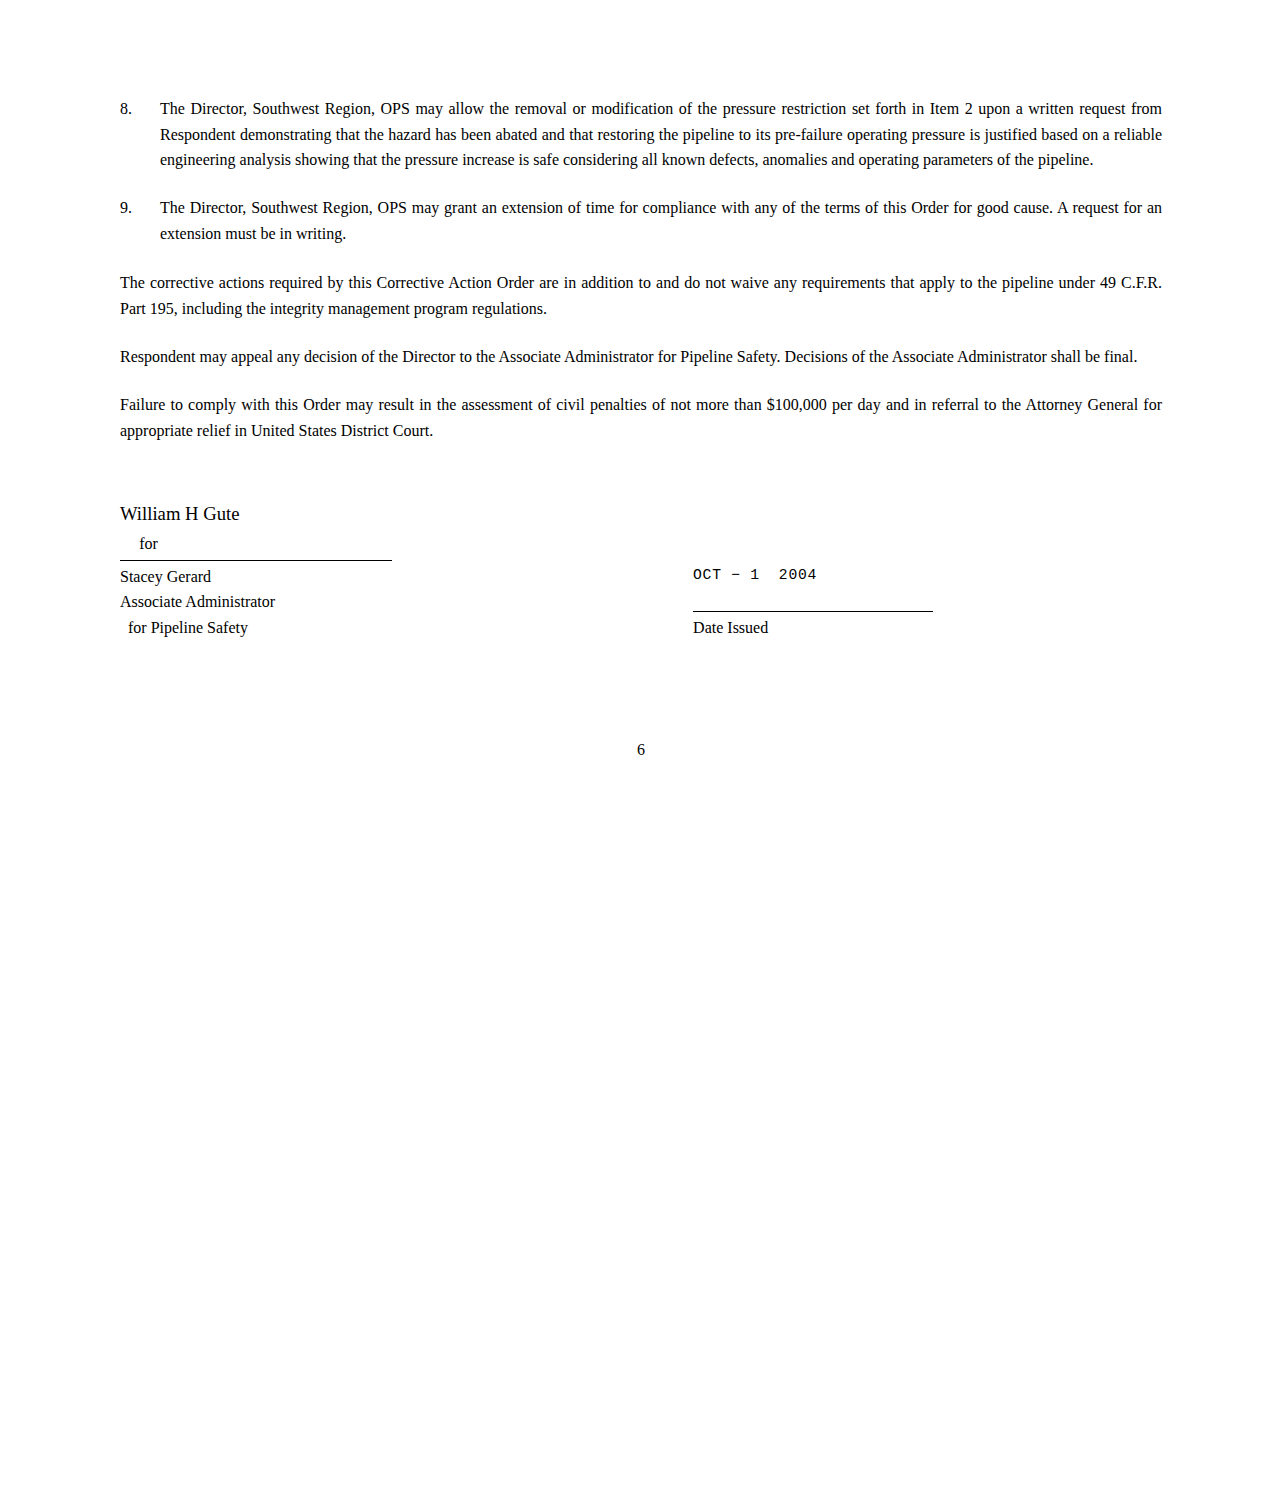8. The Director, Southwest Region, OPS may allow the removal or modification of the pressure restriction set forth in Item 2 upon a written request from Respondent demonstrating that the hazard has been abated and that restoring the pipeline to its pre-failure operating pressure is justified based on a reliable engineering analysis showing that the pressure increase is safe considering all known defects, anomalies and operating parameters of the pipeline.
9. The Director, Southwest Region, OPS may grant an extension of time for compliance with any of the terms of this Order for good cause. A request for an extension must be in writing.
The corrective actions required by this Corrective Action Order are in addition to and do not waive any requirements that apply to the pipeline under 49 C.F.R. Part 195, including the integrity management program regulations.
Respondent may appeal any decision of the Director to the Associate Administrator for Pipeline Safety. Decisions of the Associate Administrator shall be final.
Failure to comply with this Order may result in the assessment of civil penalties of not more than $100,000 per day and in referral to the Attorney General for appropriate relief in United States District Court.
| William H Gute for Stacey Gerard Associate Administrator for Pipeline Safety | OCT − 1 2004 Date Issued |
6